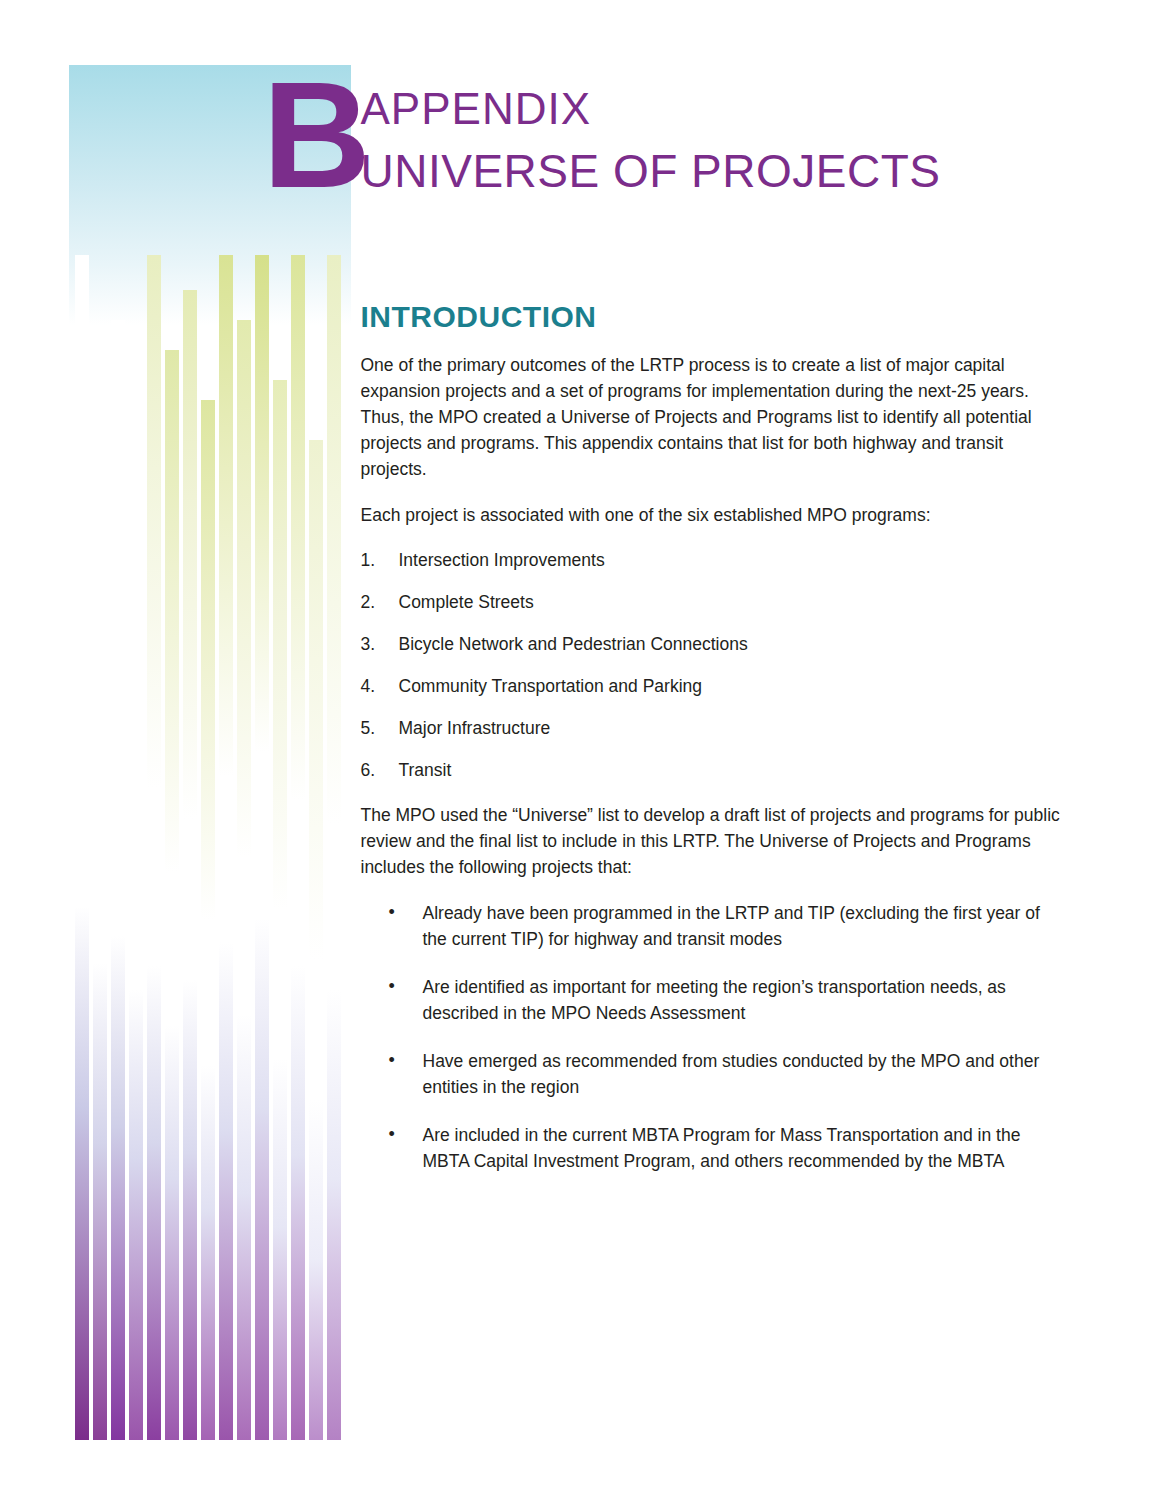B
Appendix Universe of Projects
Introduction
One of the primary outcomes of the LRTP process is to create a list of major capital expansion projects and a set of programs for implementation during the next-25 years. Thus, the MPO created a Universe of Projects and Programs list to identify all potential projects and programs. This appendix contains that list for both highway and transit projects.
Each project is associated with one of the six established MPO programs:
Intersection Improvements
Complete Streets
Bicycle Network and Pedestrian Connections
Community Transportation and Parking
Major Infrastructure
Transit
The MPO used the “Universe” list to develop a draft list of projects and programs for public review and the final list to include in this LRTP. The Universe of Projects and Programs includes the following projects that:
Already have been programmed in the LRTP and TIP (excluding the first year of the current TIP) for highway and transit modes
Are identified as important for meeting the region’s transportation needs, as described in the MPO Needs Assessment
Have emerged as recommended from studies conducted by the MPO and other entities in the region
Are included in the current MBTA Program for Mass Transportation and in the MBTA Capital Investment Program, and others recommended by the MBTA